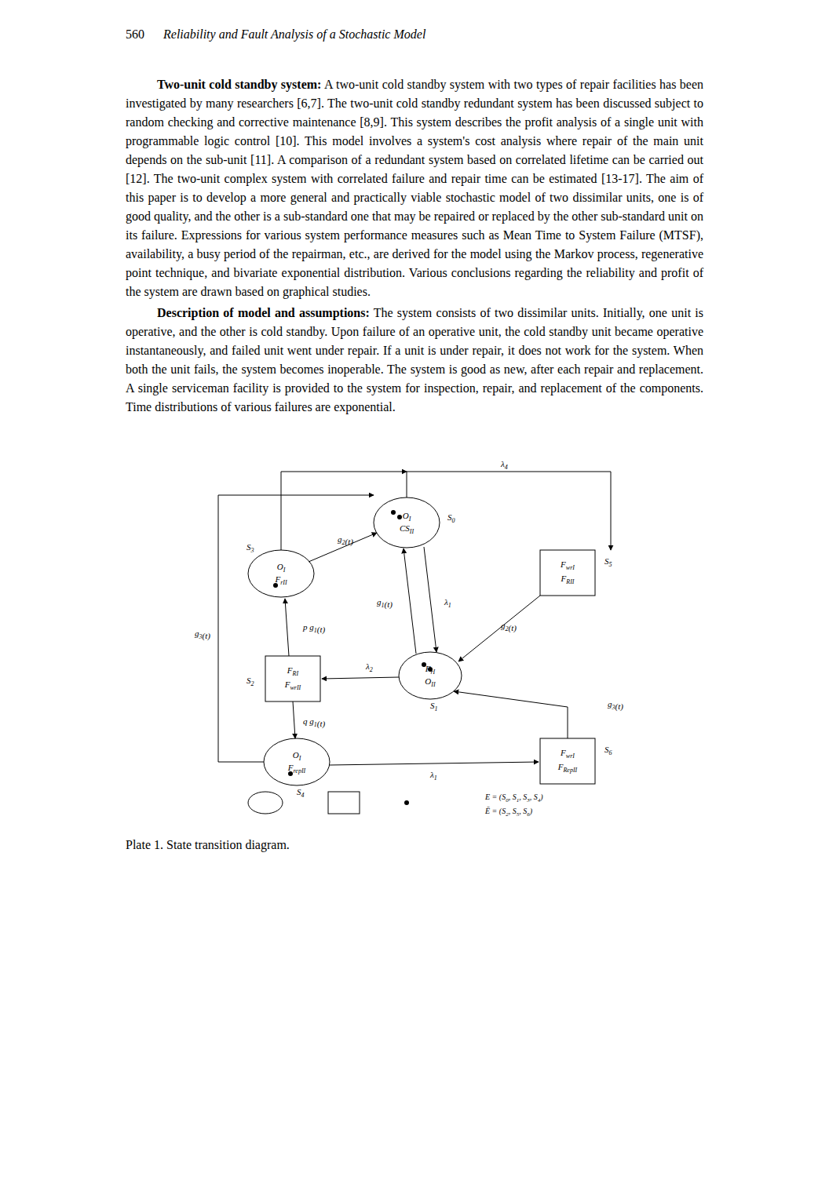560 Reliability and Fault Analysis of a Stochastic Model
Two-unit cold standby system: A two-unit cold standby system with two types of repair facilities has been investigated by many researchers [6,7]. The two-unit cold standby redundant system has been discussed subject to random checking and corrective maintenance [8,9]. This system describes the profit analysis of a single unit with programmable logic control [10]. This model involves a system's cost analysis where repair of the main unit depends on the sub-unit [11]. A comparison of a redundant system based on correlated lifetime can be carried out [12]. The two-unit complex system with correlated failure and repair time can be estimated [13-17]. The aim of this paper is to develop a more general and practically viable stochastic model of two dissimilar units, one is of good quality, and the other is a sub-standard one that may be repaired or replaced by the other sub-standard unit on its failure. Expressions for various system performance measures such as Mean Time to System Failure (MTSF), availability, a busy period of the repairman, etc., are derived for the model using the Markov process, regenerative point technique, and bivariate exponential distribution. Various conclusions regarding the reliability and profit of the system are drawn based on graphical studies.
Description of model and assumptions: The system consists of two dissimilar units. Initially, one unit is operative, and the other is cold standby. Upon failure of an operative unit, the cold standby unit became operative instantaneously, and failed unit went under repair. If a unit is under repair, it does not work for the system. When both the unit fails, the system becomes inoperable. The system is good as new, after each repair and replacement. A single serviceman facility is provided to the system for inspection, repair, and replacement of the components. Time distributions of various failures are exponential.
OI CSII OI FrII FrI OII OI FrepII FwrI FRII FRI FwrII FwrI FRepII S0 S3 S5 S2 S1 S4 S6 λ4 g2(t) g1(t) λ1 g2(t) λ2 p g1(t) q g1(t) λ1 g3(t) g3(t) Upstate Failed State Regenerative Point E = (S0, S1, S3, S4) Ē = (S2, S5, S6)
Plate 1. State transition diagram.